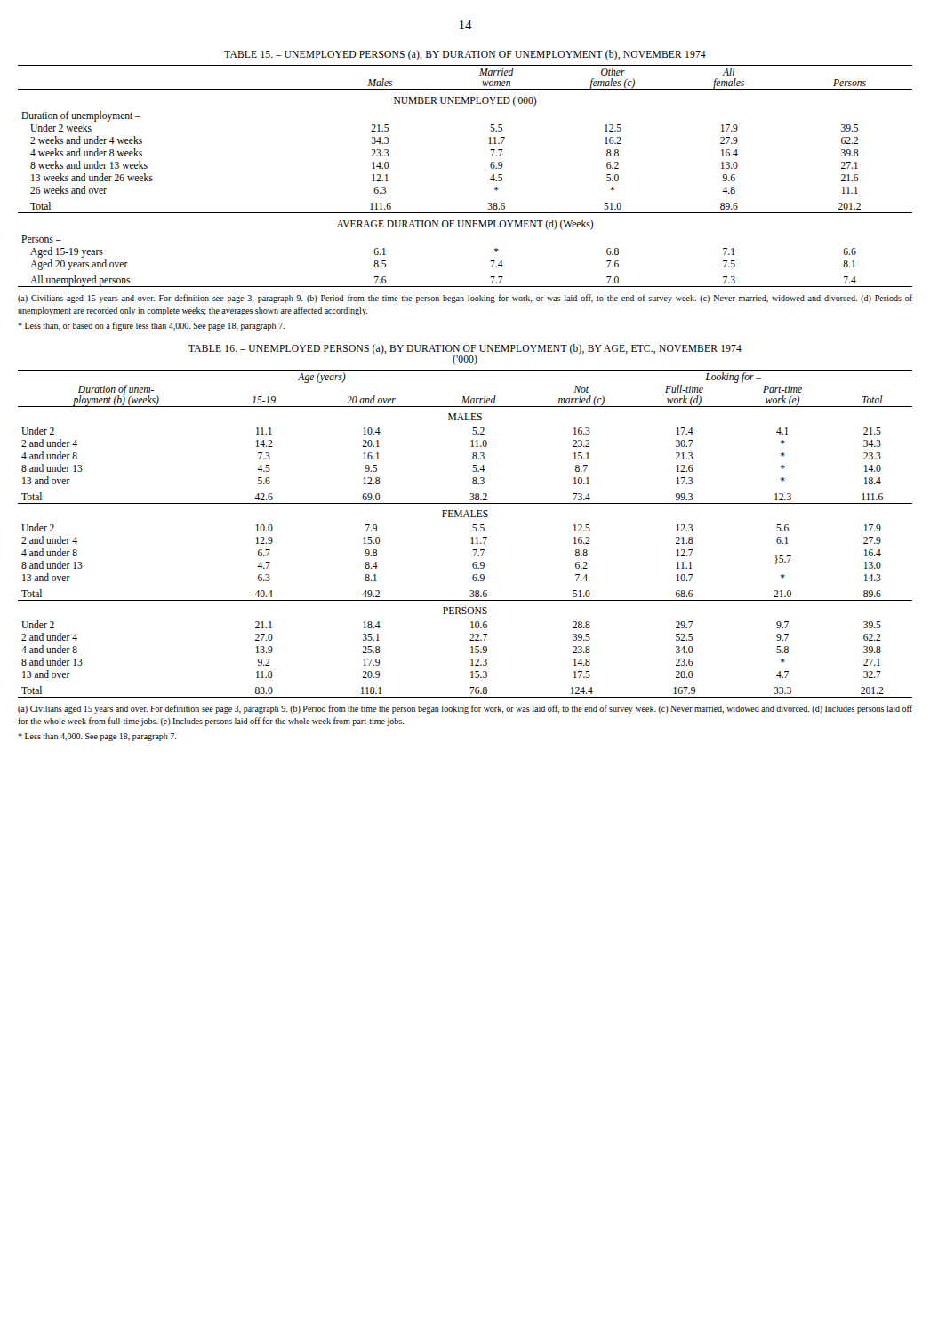14
TABLE 15. – UNEMPLOYED PERSONS (a), BY DURATION OF UNEMPLOYMENT (b), NOVEMBER 1974
| | Males | Married women | Other females (c) | All females | Persons |
| --- | --- | --- | --- | --- | --- |
| NUMBER UNEMPLOYED ('000) |
| Duration of unemployment – | | | | | |
| Under 2 weeks | 21.5 | 5.5 | 12.5 | 17.9 | 39.5 |
| 2 weeks and under 4 weeks | 34.3 | 11.7 | 16.2 | 27.9 | 62.2 |
| 4 weeks and under 8 weeks | 23.3 | 7.7 | 8.8 | 16.4 | 39.8 |
| 8 weeks and under 13 weeks | 14.0 | 6.9 | 6.2 | 13.0 | 27.1 |
| 13 weeks and under 26 weeks | 12.1 | 4.5 | 5.0 | 9.6 | 21.6 |
| 26 weeks and over | 6.3 | * | * | 4.8 | 11.1 |
| Total | 111.6 | 38.6 | 51.0 | 89.6 | 201.2 |
| AVERAGE DURATION OF UNEMPLOYMENT (d) (Weeks) |
| Persons – | | | | | |
| Aged 15-19 years | 6.1 | * | 6.8 | 7.1 | 6.6 |
| Aged 20 years and over | 8.5 | 7.4 | 7.6 | 7.5 | 8.1 |
| All unemployed persons | 7.6 | 7.7 | 7.0 | 7.3 | 7.4 |
(a) Civilians aged 15 years and over. For definition see page 3, paragraph 9. (b) Period from the time the person began looking for work, or was laid off, to the end of survey week. (c) Never married, widowed and divorced. (d) Periods of unemployment are recorded only in complete weeks; the averages shown are affected accordingly.
* Less than, or based on a figure less than 4,000. See page 18, paragraph 7.
TABLE 16. – UNEMPLOYED PERSONS (a), BY DURATION OF UNEMPLOYMENT (b), BY AGE, ETC., NOVEMBER 1974
('000)
| | Age (years) | | | Looking for – | |
| --- | --- | --- | --- | --- | --- |
| Duration of unem- ployment (b) (weeks) | 15-19 | 20 and over | Married | Not married (c) | Full-time work (d) | Part-time work (e) | Total |
| MALES |
| Under 2 | 11.1 | 10.4 | 5.2 | 16.3 | 17.4 | 4.1 | 21.5 |
| 2 and under 4 | 14.2 | 20.1 | 11.0 | 23.2 | 30.7 | * | 34.3 |
| 4 and under 8 | 7.3 | 16.1 | 8.3 | 15.1 | 21.3 | * | 23.3 |
| 8 and under 13 | 4.5 | 9.5 | 5.4 | 8.7 | 12.6 | * | 14.0 |
| 13 and over | 5.6 | 12.8 | 8.3 | 10.1 | 17.3 | * | 18.4 |
| Total | 42.6 | 69.0 | 38.2 | 73.4 | 99.3 | 12.3 | 111.6 |
| FEMALES |
| Under 2 | 10.0 | 7.9 | 5.5 | 12.5 | 12.3 | 5.6 | 17.9 |
| 2 and under 4 | 12.9 | 15.0 | 11.7 | 16.2 | 21.8 | 6.1 | 27.9 |
| 4 and under 8 | 6.7 | 9.8 | 7.7 | 8.8 | 12.7 | }5.7 | 16.4 |
| 8 and under 13 | 4.7 | 8.4 | 6.9 | 6.2 | 11.1 | 13.0 |
| 13 and over | 6.3 | 8.1 | 6.9 | 7.4 | 10.7 | * | 14.3 |
| Total | 40.4 | 49.2 | 38.6 | 51.0 | 68.6 | 21.0 | 89.6 |
| PERSONS |
| Under 2 | 21.1 | 18.4 | 10.6 | 28.8 | 29.7 | 9.7 | 39.5 |
| 2 and under 4 | 27.0 | 35.1 | 22.7 | 39.5 | 52.5 | 9.7 | 62.2 |
| 4 and under 8 | 13.9 | 25.8 | 15.9 | 23.8 | 34.0 | 5.8 | 39.8 |
| 8 and under 13 | 9.2 | 17.9 | 12.3 | 14.8 | 23.6 | * | 27.1 |
| 13 and over | 11.8 | 20.9 | 15.3 | 17.5 | 28.0 | 4.7 | 32.7 |
| Total | 83.0 | 118.1 | 76.8 | 124.4 | 167.9 | 33.3 | 201.2 |
(a) Civilians aged 15 years and over. For definition see page 3, paragraph 9. (b) Period from the time the person began looking for work, or was laid off, to the end of survey week. (c) Never married, widowed and divorced. (d) Includes persons laid off for the whole week from full-time jobs. (e) Includes persons laid off for the whole week from part-time jobs.
* Less than 4,000. See page 18, paragraph 7.